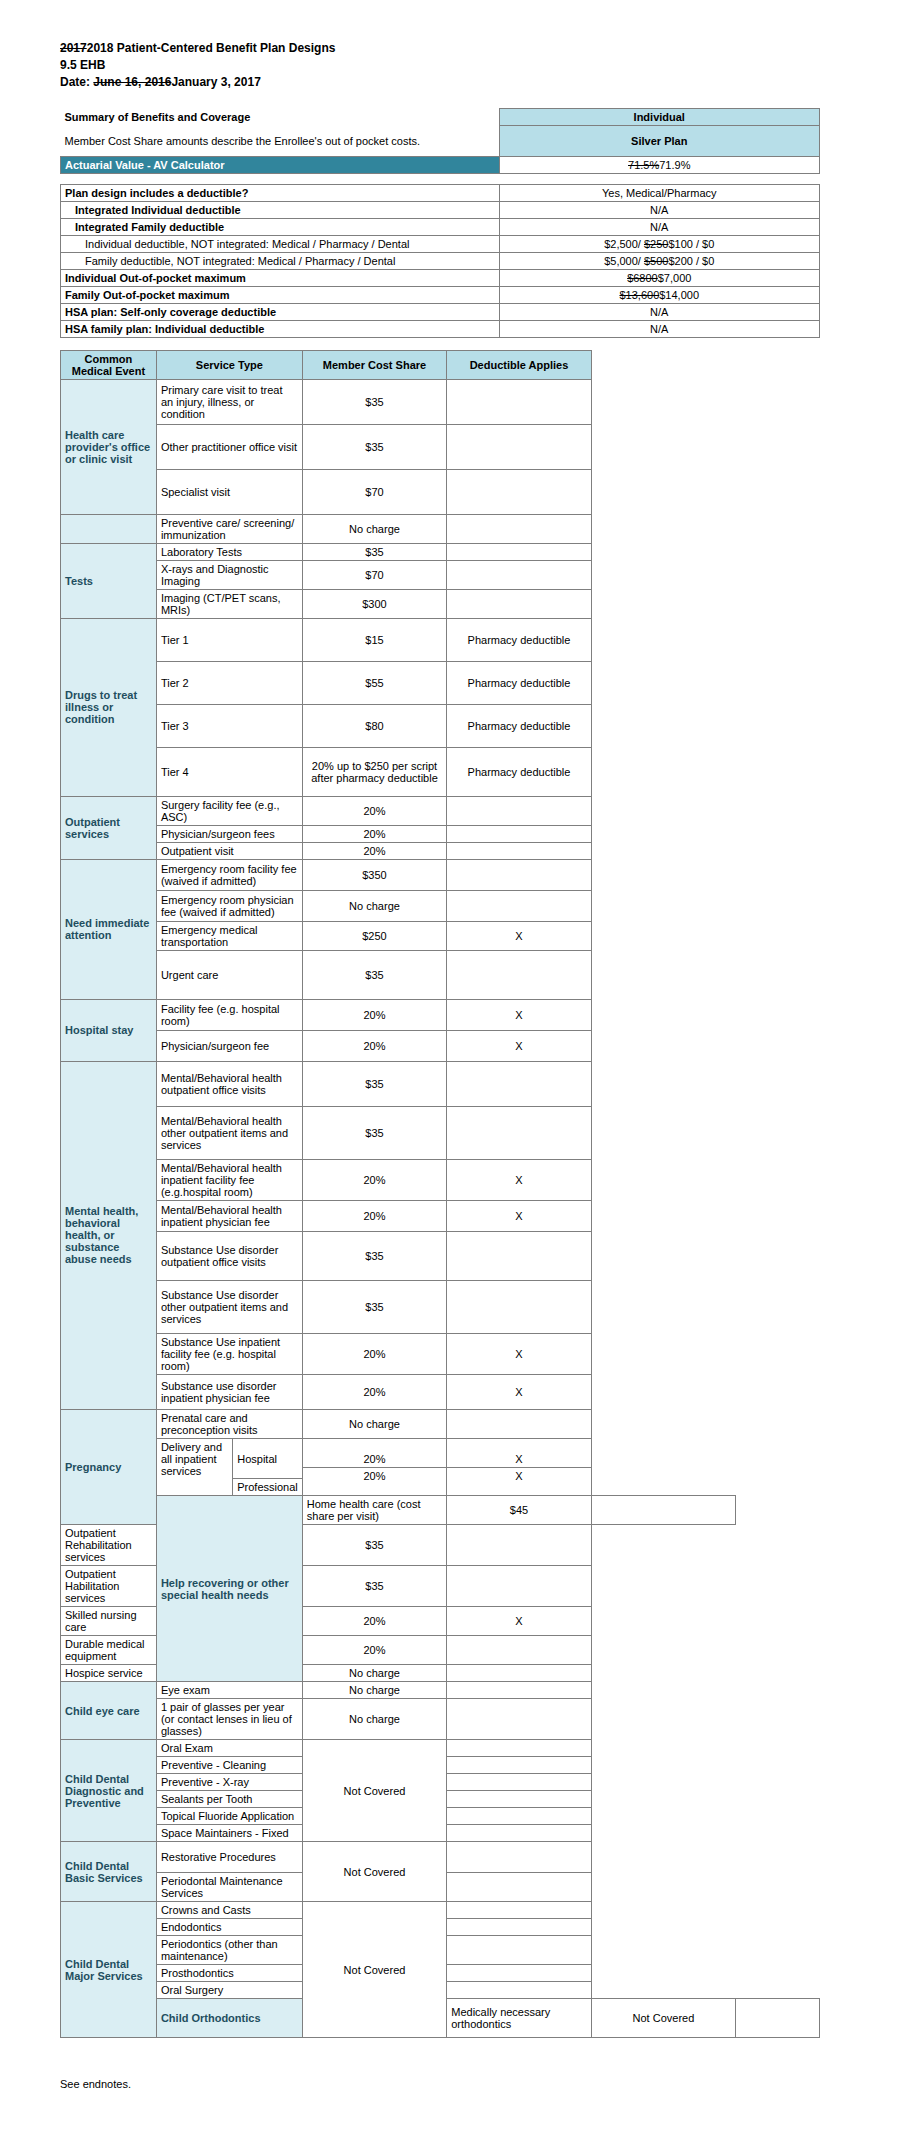20172018 Patient-Centered Benefit Plan Designs
9.5 EHB
Date: June 16, 2016 January 3, 2017
| Summary of Benefits and Coverage | Individual |
| Member Cost Share amounts describe the Enrollee's out of pocket costs. | Silver Plan |
| Actuarial Value - AV Calculator | 71.5% 71.9% |
| Plan design includes a deductible? | Yes, Medical/Pharmacy |
| Integrated Individual deductible | N/A |
| Integrated Family deductible | N/A |
| Individual deductible, NOT integrated: Medical / Pharmacy / Dental | $2,500/ $250 $100 / $0 |
| Family deductible, NOT integrated: Medical / Pharmacy / Dental | $5,000/ $500 $200 / $0 |
| Individual Out-of-pocket maximum | $6800 $7,000 |
| Family Out-of-pocket maximum | $13,600 $14,000 |
| HSA plan: Self-only coverage deductible | N/A |
| HSA family plan: Individual deductible | N/A |
| Common Medical Event | Service Type | Member Cost Share | Deductible Applies |
| --- | --- | --- | --- |
| Health care provider's office or clinic visit | Primary care visit to treat an injury, illness, or condition | $35 | |
| Other practitioner office visit | $35 | |
| Specialist visit | $70 | |
| | Preventive care/ screening/ immunization | No charge | |
| Tests | Laboratory Tests | $35 | |
| X-rays and Diagnostic Imaging | $70 | |
| Imaging (CT/PET scans, MRIs) | $300 | |
| Drugs to treat illness or condition | Tier 1 | $15 | Pharmacy deductible |
| Tier 2 | $55 | Pharmacy deductible |
| Tier 3 | $80 | Pharmacy deductible |
| Tier 4 | 20% up to $250 per script after pharmacy deductible | Pharmacy deductible |
| Outpatient services | Surgery facility fee (e.g., ASC) | 20% | |
| Physician/surgeon fees | 20% | |
| Outpatient visit | 20% | |
| Need immediate attention | Emergency room facility fee (waived if admitted) | $350 | |
| Emergency room physician fee (waived if admitted) | No charge | |
| Emergency medical transportation | $250 | X |
| Urgent care | $35 | |
| Hospital stay | Facility fee (e.g. hospital room) | 20% | X |
| Physician/surgeon fee | 20% | X |
| Mental health, behavioral health, or substance abuse needs | Mental/Behavioral health outpatient office visits | $35 | |
| Mental/Behavioral health other outpatient items and services | $35 | |
| Mental/Behavioral health inpatient facility fee (e.g.hospital room) | 20% | X |
| Mental/Behavioral health inpatient physician fee | 20% | X |
| Substance Use disorder outpatient office visits | $35 | |
| Substance Use disorder other outpatient items and services | $35 | |
| Substance Use inpatient facility fee (e.g. hospital room) | 20% | X |
| Substance use disorder inpatient physician fee | 20% | X |
| Pregnancy | Prenatal care and preconception visits | No charge | |
| / Delivery and all inpatient services / Hospital / / / Professional / | / 20% / / 20% / | / X / / X / |
| Help recovering or other special health needs | Home health care (cost share per visit) | $45 | |
| Outpatient Rehabilitation services | $35 | |
| Outpatient Habilitation services | $35 | |
| Skilled nursing care | 20% | X |
| Durable medical equipment | 20% | |
| Hospice service | No charge | |
| Child eye care | Eye exam | No charge | |
| 1 pair of glasses per year (or contact lenses in lieu of glasses) | No charge | |
| Child Dental Diagnostic and Preventive | Oral Exam | Not Covered | |
| Preventive - Cleaning | |
| Preventive - X-ray | |
| Sealants per Tooth | |
| Topical Fluoride Application | |
| Space Maintainers - Fixed | |
| Child Dental Basic Services | Restorative Procedures | Not Covered | |
| Periodontal Maintenance Services | |
| Child Dental Major Services | Crowns and Casts | Not Covered | |
| Endodontics | |
| Periodontics (other than maintenance) | |
| Prosthodontics | |
| Oral Surgery | |
| Child Orthodontics | Medically necessary orthodontics | Not Covered | |
See endnotes.